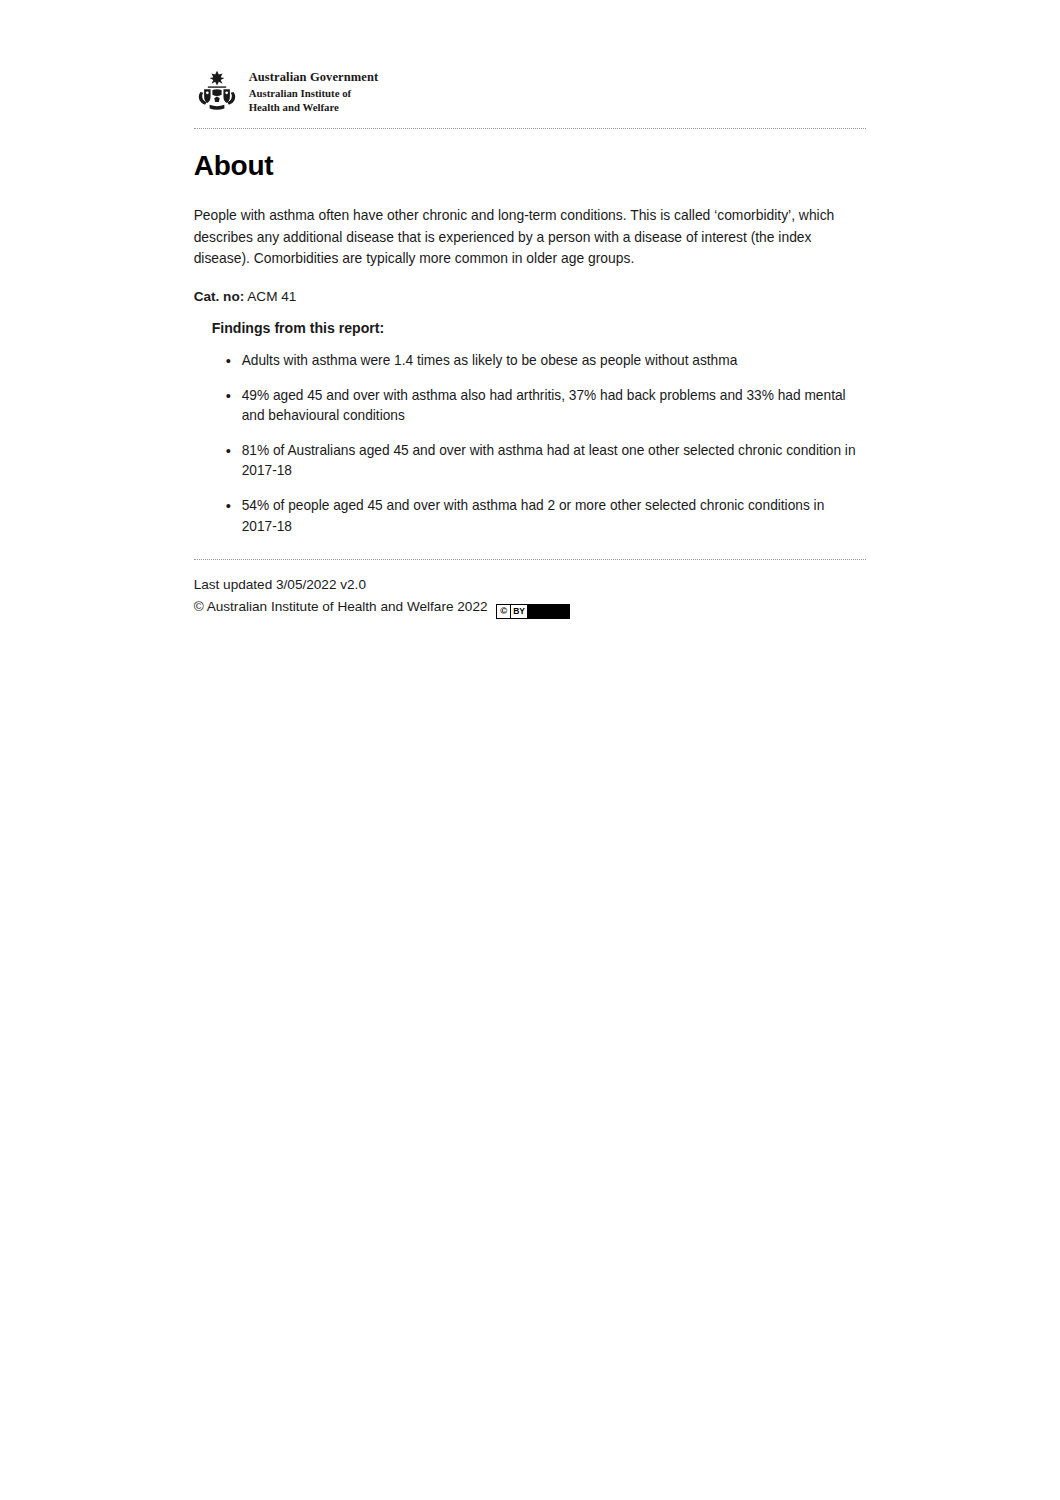Australian Government
Australian Institute of
Health and Welfare
About
People with asthma often have other chronic and long-term conditions. This is called ‘comorbidity’, which describes any additional disease that is experienced by a person with a disease of interest (the index disease). Comorbidities are typically more common in older age groups.
Cat. no: ACM 41
Findings from this report:
Adults with asthma were 1.4 times as likely to be obese as people without asthma
49% aged 45 and over with asthma also had arthritis, 37% had back problems and 33% had mental and behavioural conditions
81% of Australians aged 45 and over with asthma had at least one other selected chronic condition in 2017‑18
54% of people aged 45 and over with asthma had 2 or more other selected chronic conditions in 2017‑18
Last updated 3/05/2022 v2.0
© Australian Institute of Health and Welfare 2022 ©BY